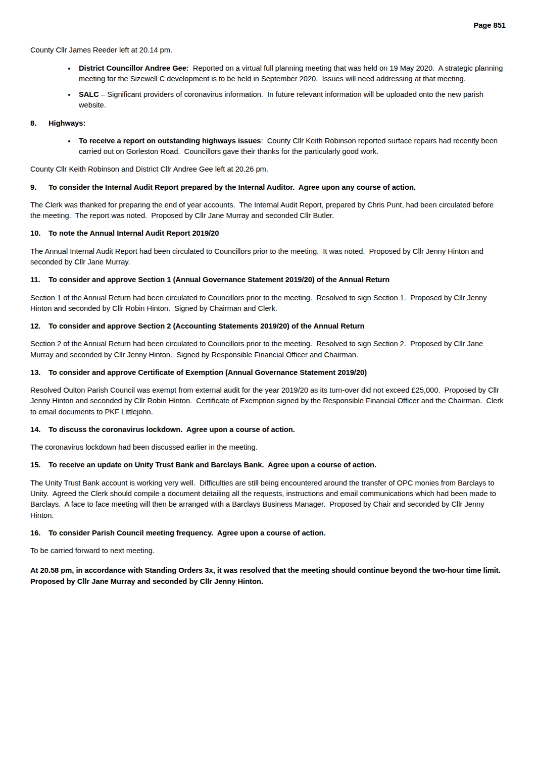Page 851
County Cllr James Reeder left at 20.14 pm.
District Councillor Andree Gee: Reported on a virtual full planning meeting that was held on 19 May 2020. A strategic planning meeting for the Sizewell C development is to be held in September 2020. Issues will need addressing at that meeting.
SALC – Significant providers of coronavirus information. In future relevant information will be uploaded onto the new parish website.
8. Highways:
To receive a report on outstanding highways issues: County Cllr Keith Robinson reported surface repairs had recently been carried out on Gorleston Road. Councillors gave their thanks for the particularly good work.
County Cllr Keith Robinson and District Cllr Andree Gee left at 20.26 pm.
9. To consider the Internal Audit Report prepared by the Internal Auditor. Agree upon any course of action.
The Clerk was thanked for preparing the end of year accounts. The Internal Audit Report, prepared by Chris Punt, had been circulated before the meeting. The report was noted. Proposed by Cllr Jane Murray and seconded Cllr Butler.
10. To note the Annual Internal Audit Report 2019/20
The Annual Internal Audit Report had been circulated to Councillors prior to the meeting. It was noted. Proposed by Cllr Jenny Hinton and seconded by Cllr Jane Murray.
11. To consider and approve Section 1 (Annual Governance Statement 2019/20) of the Annual Return
Section 1 of the Annual Return had been circulated to Councillors prior to the meeting. Resolved to sign Section 1. Proposed by Cllr Jenny Hinton and seconded by Cllr Robin Hinton. Signed by Chairman and Clerk.
12. To consider and approve Section 2 (Accounting Statements 2019/20) of the Annual Return
Section 2 of the Annual Return had been circulated to Councillors prior to the meeting. Resolved to sign Section 2. Proposed by Cllr Jane Murray and seconded by Cllr Jenny Hinton. Signed by Responsible Financial Officer and Chairman.
13. To consider and approve Certificate of Exemption (Annual Governance Statement 2019/20)
Resolved Oulton Parish Council was exempt from external audit for the year 2019/20 as its turn-over did not exceed £25,000. Proposed by Cllr Jenny Hinton and seconded by Cllr Robin Hinton. Certificate of Exemption signed by the Responsible Financial Officer and the Chairman. Clerk to email documents to PKF Littlejohn.
14. To discuss the coronavirus lockdown. Agree upon a course of action.
The coronavirus lockdown had been discussed earlier in the meeting.
15. To receive an update on Unity Trust Bank and Barclays Bank. Agree upon a course of action.
The Unity Trust Bank account is working very well. Difficulties are still being encountered around the transfer of OPC monies from Barclays to Unity. Agreed the Clerk should compile a document detailing all the requests, instructions and email communications which had been made to Barclays. A face to face meeting will then be arranged with a Barclays Business Manager. Proposed by Chair and seconded by Cllr Jenny Hinton.
16. To consider Parish Council meeting frequency. Agree upon a course of action.
To be carried forward to next meeting.
At 20.58 pm, in accordance with Standing Orders 3x, it was resolved that the meeting should continue beyond the two-hour time limit. Proposed by Cllr Jane Murray and seconded by Cllr Jenny Hinton.